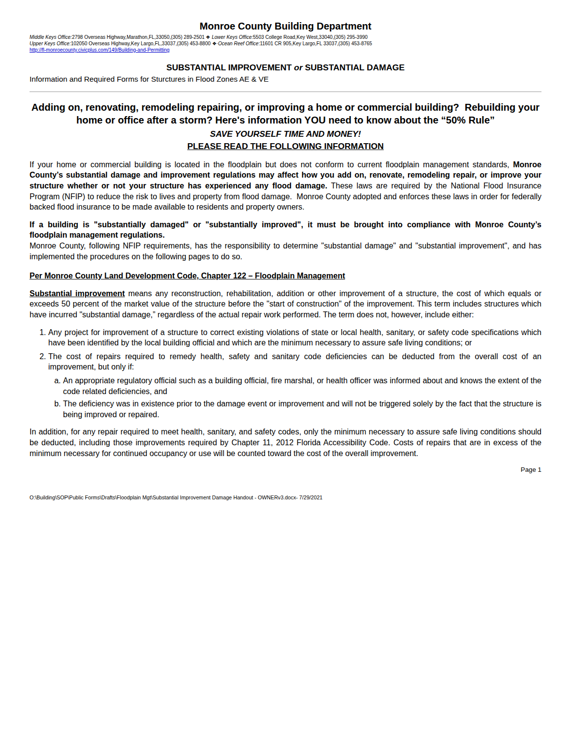Monroe County Building Department
Middle Keys Office: 2798 Overseas Highway,Marathon,FL,33050,(305) 289-2501 ❖ Lower Keys Office: 5503 College Road,Key West,33040,(305) 295-3990
Upper Keys Office: 102050 Overseas Highway,Key Largo,FL,33037,(305) 453-8800 ❖·Ocean Reef Office:11601 CR 905,Key Largo,FL 33037,(305) 453-8765
http://fl-monroecounty.civicplus.com/149/Building-and-Permitting
SUBSTANTIAL IMPROVEMENT or SUBSTANTIAL DAMAGE
Information and Required Forms for Sturctures in Flood Zones AE & VE
Adding on, renovating, remodeling repairing, or improving a home or commercial building? Rebuilding your home or office after a storm? Here's information YOU need to know about the “50% Rule” SAVE YOURSELF TIME AND MONEY! PLEASE READ THE FOLLOWING INFORMATION
If your home or commercial building is located in the floodplain but does not conform to current floodplain management standards, Monroe County’s substantial damage and improvement regulations may affect how you add on, renovate, remodeling repair, or improve your structure whether or not your structure has experienced any flood damage. These laws are required by the National Flood Insurance Program (NFIP) to reduce the risk to lives and property from flood damage. Monroe County adopted and enforces these laws in order for federally backed flood insurance to be made available to residents and property owners.
If a building is "substantially damaged" or "substantially improved", it must be brought into compliance with Monroe County’s floodplain management regulations.
Monroe County, following NFIP requirements, has the responsibility to determine "substantial damage" and "substantial improvement", and has implemented the procedures on the following pages to do so.
Per Monroe County Land Development Code, Chapter 122 – Floodplain Management
Substantial improvement means any reconstruction, rehabilitation, addition or other improvement of a structure, the cost of which equals or exceeds 50 percent of the market value of the structure before the "start of construction" of the improvement. This term includes structures which have incurred "substantial damage,” regardless of the actual repair work performed. The term does not, however, include either:
Any project for improvement of a structure to correct existing violations of state or local health, sanitary, or safety code specifications which have been identified by the local building official and which are the minimum necessary to assure safe living conditions; or
The cost of repairs required to remedy health, safety and sanitary code deficiencies can be deducted from the overall cost of an improvement, but only if:
An appropriate regulatory official such as a building official, fire marshal, or health officer was informed about and knows the extent of the code related deficiencies, and
The deficiency was in existence prior to the damage event or improvement and will not be triggered solely by the fact that the structure is being improved or repaired.
In addition, for any repair required to meet health, sanitary, and safety codes, only the minimum necessary to assure safe living conditions should be deducted, including those improvements required by Chapter 11, 2012 Florida Accessibility Code. Costs of repairs that are in excess of the minimum necessary for continued occupancy or use will be counted toward the cost of the overall improvement.
Page 1
O:\Building\SOP\Public Forms\Drafts\Floodplain Mgt\Substantial Improvement Damage Handout - OWNERv3.docx- 7/29/2021